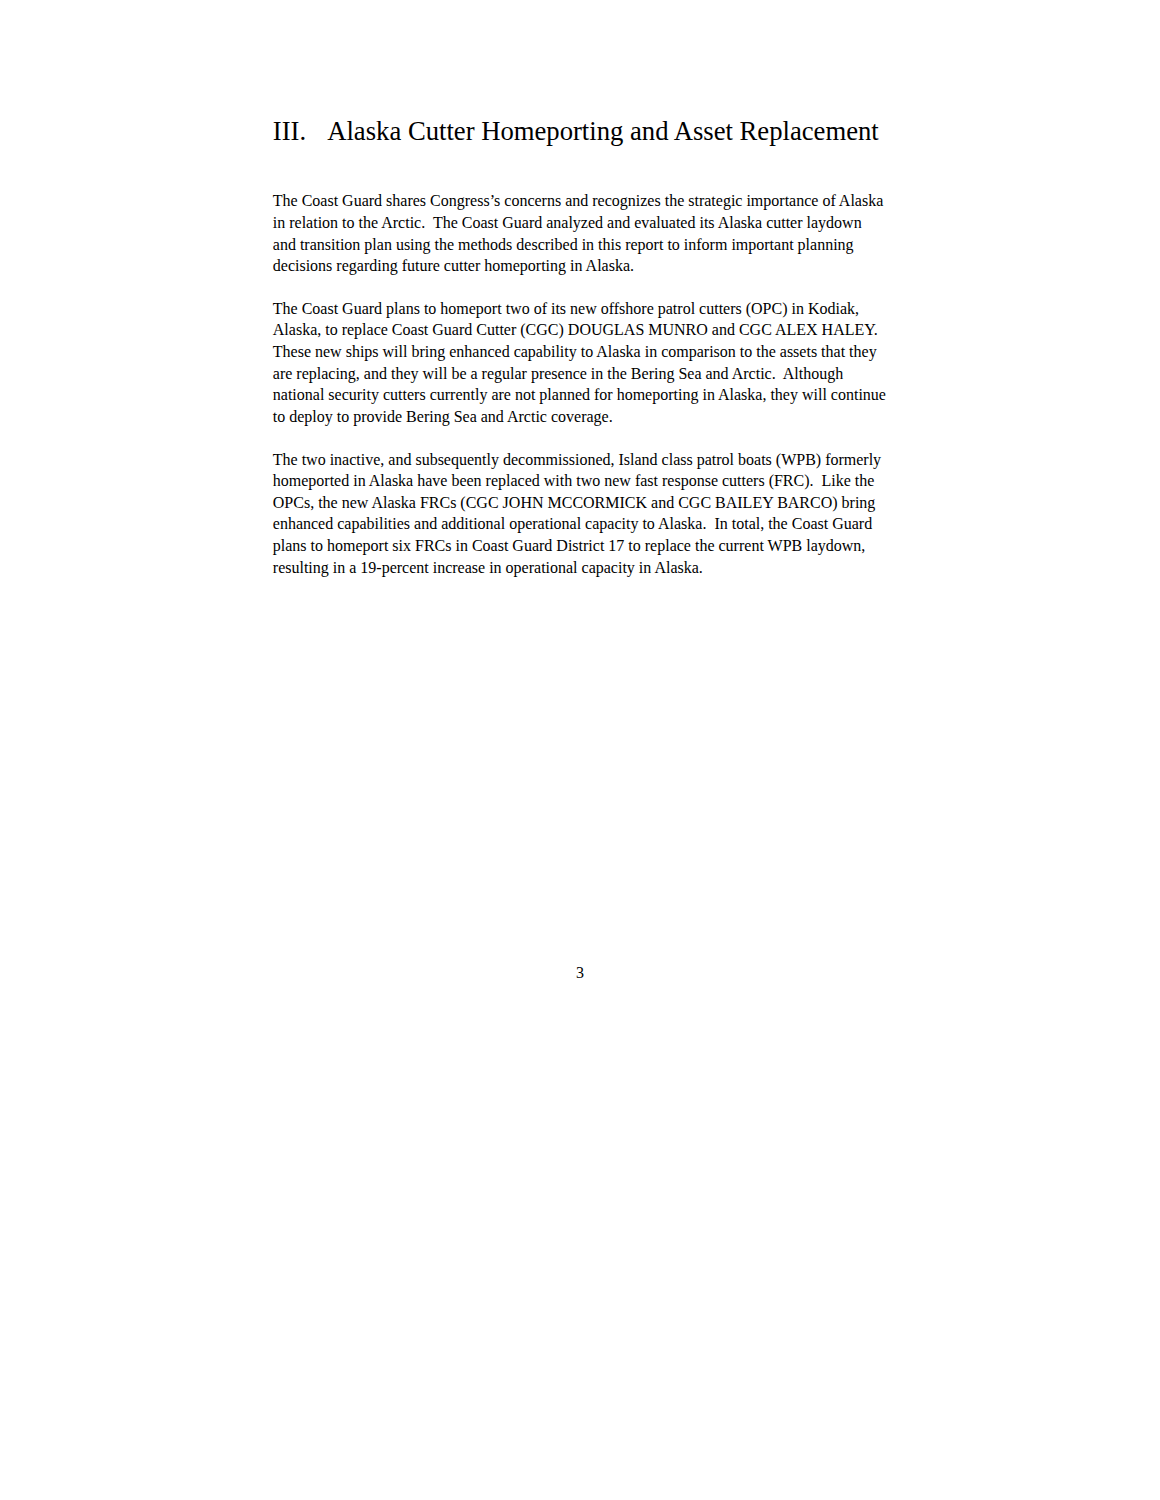III. Alaska Cutter Homeporting and Asset Replacement
The Coast Guard shares Congress’s concerns and recognizes the strategic importance of Alaska in relation to the Arctic. The Coast Guard analyzed and evaluated its Alaska cutter laydown and transition plan using the methods described in this report to inform important planning decisions regarding future cutter homeporting in Alaska.
The Coast Guard plans to homeport two of its new offshore patrol cutters (OPC) in Kodiak, Alaska, to replace Coast Guard Cutter (CGC) DOUGLAS MUNRO and CGC ALEX HALEY. These new ships will bring enhanced capability to Alaska in comparison to the assets that they are replacing, and they will be a regular presence in the Bering Sea and Arctic. Although national security cutters currently are not planned for homeporting in Alaska, they will continue to deploy to provide Bering Sea and Arctic coverage.
The two inactive, and subsequently decommissioned, Island class patrol boats (WPB) formerly homeported in Alaska have been replaced with two new fast response cutters (FRC). Like the OPCs, the new Alaska FRCs (CGC JOHN MCCORMICK and CGC BAILEY BARCO) bring enhanced capabilities and additional operational capacity to Alaska. In total, the Coast Guard plans to homeport six FRCs in Coast Guard District 17 to replace the current WPB laydown, resulting in a 19-percent increase in operational capacity in Alaska.
3